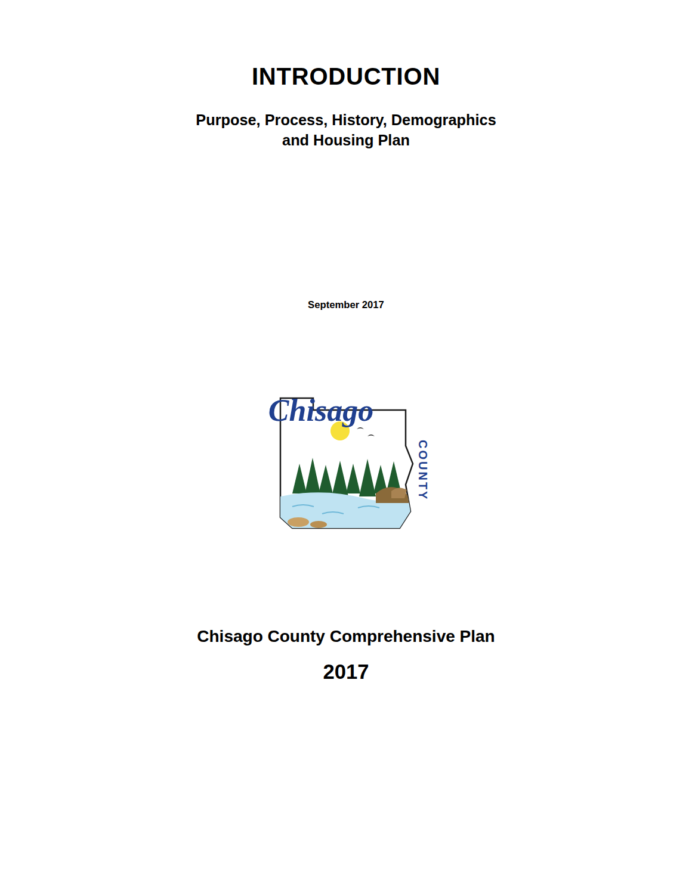INTRODUCTION
Purpose, Process, History, Demographics
and Housing Plan
September 2017
Chisago COUNTY
Chisago County Comprehensive Plan
2017